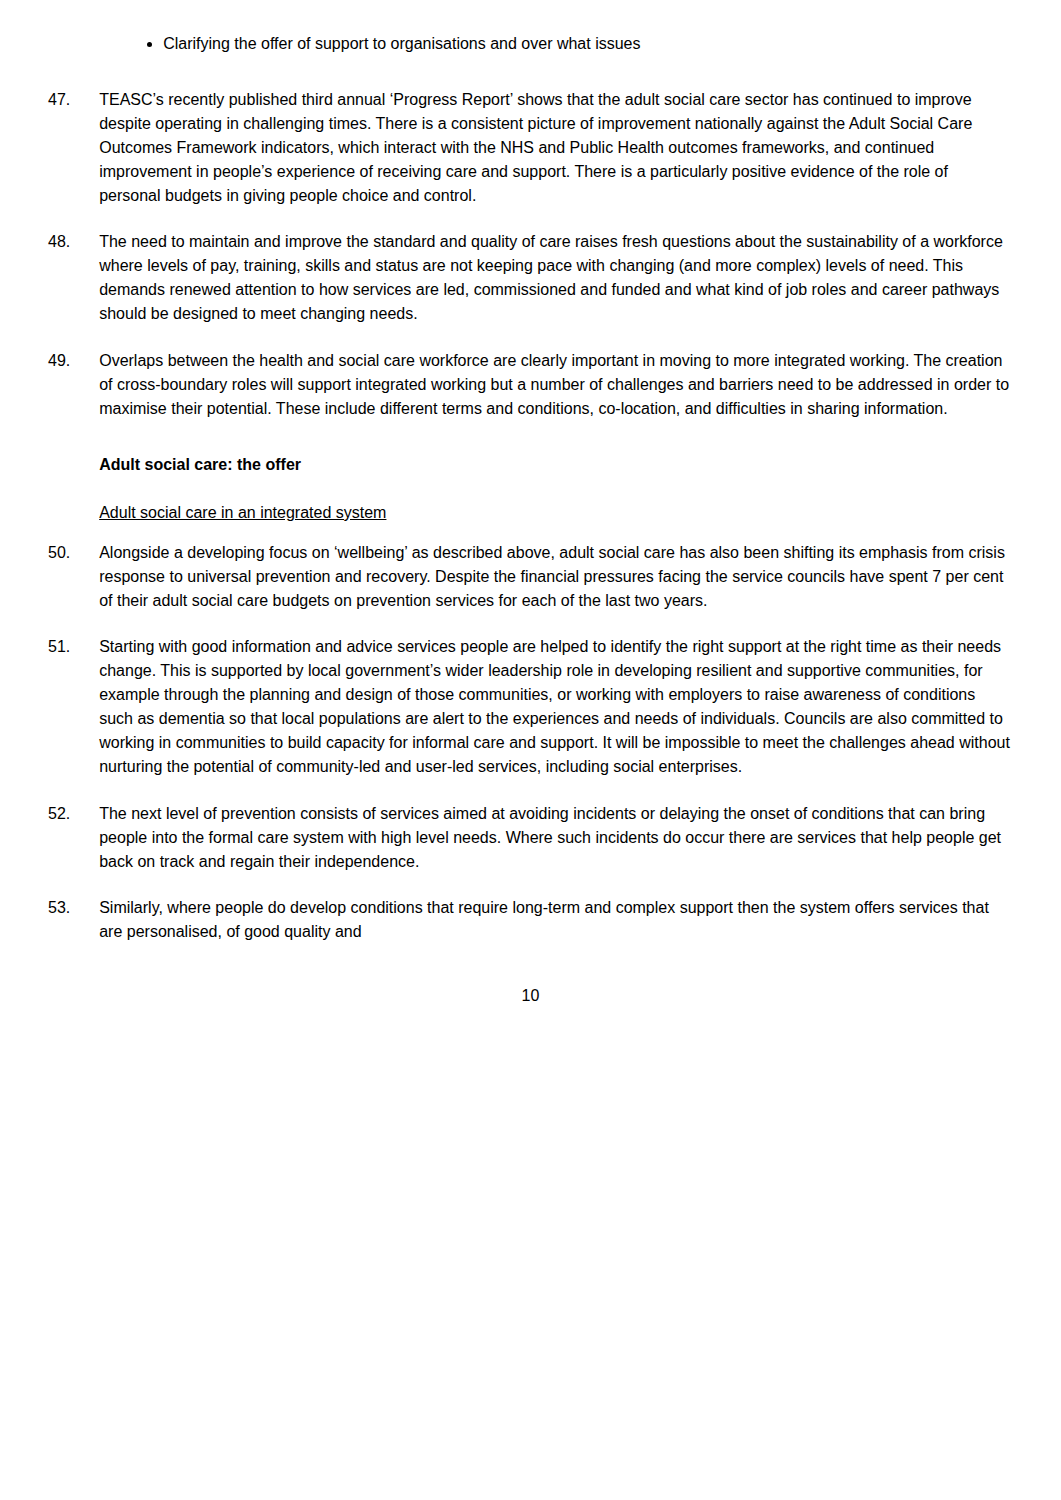Clarifying the offer of support to organisations and over what issues
47.
TEASC’s recently published third annual ‘Progress Report’ shows that the adult social care sector has continued to improve despite operating in challenging times. There is a consistent picture of improvement nationally against the Adult Social Care Outcomes Framework indicators, which interact with the NHS and Public Health outcomes frameworks, and continued improvement in people’s experience of receiving care and support. There is a particularly positive evidence of the role of personal budgets in giving people choice and control.
48.
The need to maintain and improve the standard and quality of care raises fresh questions about the sustainability of a workforce where levels of pay, training, skills and status are not keeping pace with changing (and more complex) levels of need. This demands renewed attention to how services are led, commissioned and funded and what kind of job roles and career pathways should be designed to meet changing needs.
49.
Overlaps between the health and social care workforce are clearly important in moving to more integrated working. The creation of cross-boundary roles will support integrated working but a number of challenges and barriers need to be addressed in order to maximise their potential. These include different terms and conditions, co-location, and difficulties in sharing information.
Adult social care: the offer
Adult social care in an integrated system
50.
Alongside a developing focus on ‘wellbeing’ as described above, adult social care has also been shifting its emphasis from crisis response to universal prevention and recovery. Despite the financial pressures facing the service councils have spent 7 per cent of their adult social care budgets on prevention services for each of the last two years.
51.
Starting with good information and advice services people are helped to identify the right support at the right time as their needs change. This is supported by local government’s wider leadership role in developing resilient and supportive communities, for example through the planning and design of those communities, or working with employers to raise awareness of conditions such as dementia so that local populations are alert to the experiences and needs of individuals. Councils are also committed to working in communities to build capacity for informal care and support. It will be impossible to meet the challenges ahead without nurturing the potential of community-led and user-led services, including social enterprises.
52.
The next level of prevention consists of services aimed at avoiding incidents or delaying the onset of conditions that can bring people into the formal care system with high level needs. Where such incidents do occur there are services that help people get back on track and regain their independence.
53.
Similarly, where people do develop conditions that require long-term and complex support then the system offers services that are personalised, of good quality and
10